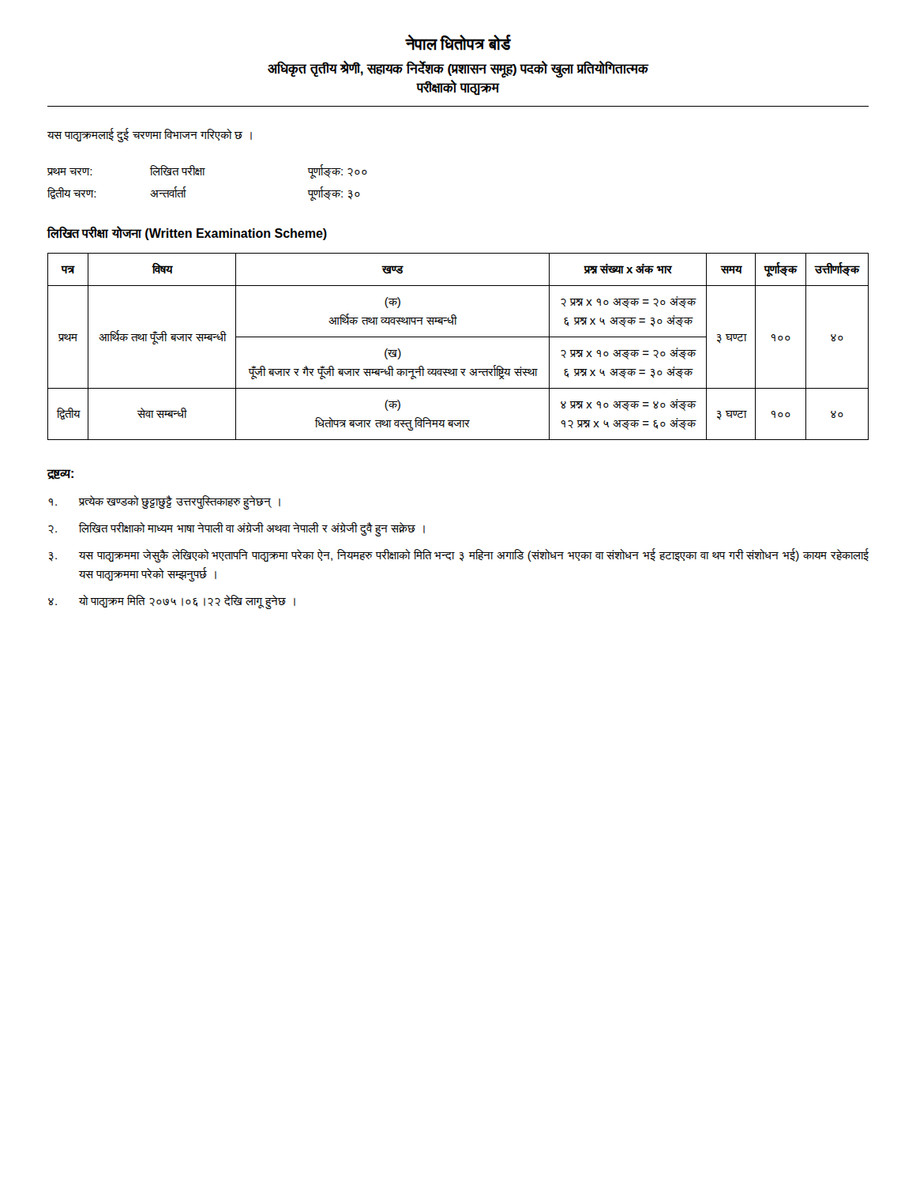नेपाल धितोपत्र बोर्ड
अधिकृत तृतीय श्रेणी, सहायक निर्देशक (प्रशासन समूह) पदको खुला प्रतियोगितात्मक
परीक्षाको पाठ्यक्रम
यस पाठ्यक्रमलाई दुई चरणमा विभाजन गरिएको छ ।
| प्रथम चरण: | लिखित परीक्षा | पूर्णाङ्क: २०० |
| द्वितीय चरण: | अन्तर्वार्ता | पूर्णाङ्क: ३० |
लिखित परीक्षा योजना (Written Examination Scheme)
| पत्र | विषय | खण्ड | प्रश्न संख्या x अंक भार | समय | पूर्णाङ्क | उत्तीर्णाङ्क |
| --- | --- | --- | --- | --- | --- | --- |
| प्रथम | आर्थिक तथा पूँजी बजार सम्बन्धी | (क) आर्थिक तथा व्यवस्थापन सम्बन्धी | २ प्रश्न x १० अङ्क = २० अंङ्क ६ प्रश्न x ५ अङ्क = ३० अंङ्क | ३ घण्टा | १०० | ४० |
| (ख) पूँजी बजार र गैर पूँजी बजार सम्बन्धी कानूनी व्यवस्था र अन्तर्राष्ट्रिय संस्था | २ प्रश्न x १० अङ्क = २० अंङ्क ६ प्रश्न x ५ अङ्क = ३० अंङ्क |
| द्वितीय | सेवा सम्बन्धी | (क) धितोपत्र बजार तथा वस्तु विनिमय बजार | ४ प्रश्न x १० अङ्क = ४० अंङ्क १२ प्रश्न x ५ अङ्क = ६० अंङ्क | ३ घण्टा | १०० | ४० |
द्रष्टव्य:
१. प्रत्येक खण्डको छुट्टाछुट्टै उत्तरपुस्तिकाहरु हुनेछन् ।
२. लिखित परीक्षाको माध्यम भाषा नेपाली वा अंग्रेजी अथवा नेपाली र अंग्रेजी दुवै हुन सक्नेछ ।
३. यस पाठ्यक्रममा जेसुकै लेखिएको भएतापनि पाठ्यक्रमा परेका ऐन, नियमहरु परीक्षाको मिति भन्दा ३ महिना अगाडि (संशोधन भएका वा संशोधन भई हटाइएका वा थप गरी संशोधन भई) कायम रहेकालाई यस पाठ्यक्रममा परेको सम्झनुपर्छ ।
४. यो पाठ्यक्रम मिति २०७५।०६।२२ देखि लागू हुनेछ ।